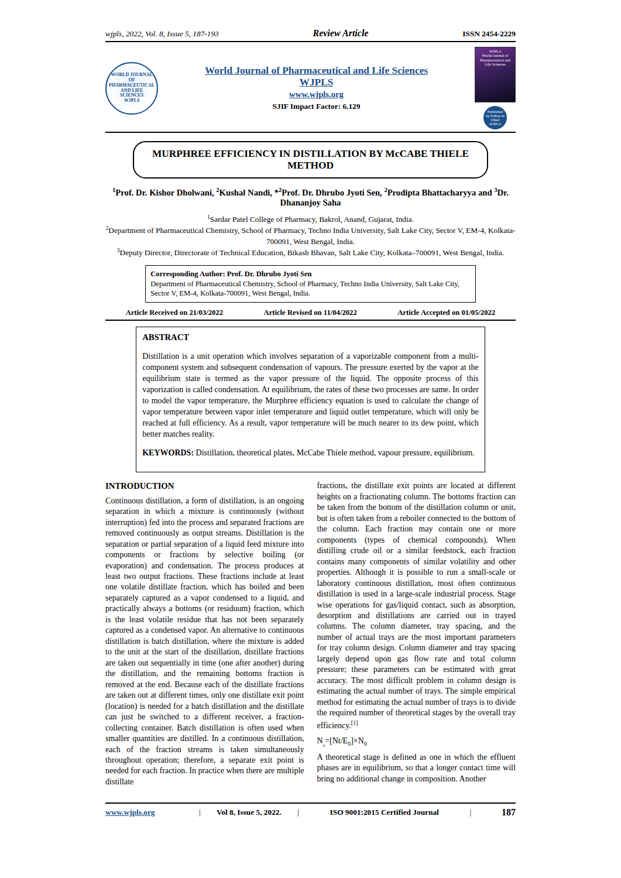wjpls, 2022, Vol. 8, Issue 5, 187-193
Review Article
ISSN 2454-2229
WORLD JOURNAL OF PHARMACEUTICAL AND LIFE SCIENCES
WJPLS
World Journal of Pharmaceutical and Life Sciences
WJPLS
www.wjpls.org
SJIF Impact Factor: 6.129
WJPLS
World Journal of Pharmaceutical and Life Sciences
Published by Editor in Chief WJPLS
MURPHREE EFFICIENCY IN DISTILLATION BY McCABE THIELE METHOD
1Prof. Dr. Kishor Dholwani, 2Kushal Nandi, *2Prof. Dr. Dhrubo Jyoti Sen, 2Prodipta Bhattacharyya and 3Dr. Dhananjoy Saha
1Sardar Patel College of Pharmacy, Bakrol, Anand, Gujarat, India.
2Department of Pharmaceutical Chemistry, School of Pharmacy, Techno India University, Salt Lake City, Sector V, EM-4, Kolkata-700091, West Bengal, India.
3Deputy Director, Directorate of Technical Education, Bikash Bhavan, Salt Lake City, Kolkata–700091, West Bengal, India.
Corresponding Author: Prof. Dr. Dhrubo Jyoti Sen
Department of Pharmaceutical Chemistry, School of Pharmacy, Techno India University, Salt Lake City, Sector V, EM-4, Kolkata-700091, West Bengal, India.
Article Received on 21/03/2022
Article Revised on 11/04/2022
Article Accepted on 01/05/2022
ABSTRACT
Distillation is a unit operation which involves separation of a vaporizable component from a multi-component system and subsequent condensation of vapours. The pressure exerted by the vapor at the equilibrium state is termed as the vapor pressure of the liquid. The opposite process of this vaporization is called condensation. At equilibrium, the rates of these two processes are same. In order to model the vapor temperature, the Murphree efficiency equation is used to calculate the change of vapor temperature between vapor inlet temperature and liquid outlet temperature, which will only be reached at full efficiency. As a result, vapor temperature will be much nearer to its dew point, which better matches reality.
KEYWORDS: Distillation, theoretical plates, McCabe Thiele method, vapour pressure, equilibrium.
INTRODUCTION
Continuous distillation, a form of distillation, is an ongoing separation in which a mixture is continuously (without interruption) fed into the process and separated fractions are removed continuously as output streams. Distillation is the separation or partial separation of a liquid feed mixture into components or fractions by selective boiling (or evaporation) and condensation. The process produces at least two output fractions. These fractions include at least one volatile distillate fraction, which has boiled and been separately captured as a vapor condensed to a liquid, and practically always a bottoms (or residuum) fraction, which is the least volatile residue that has not been separately captured as a condensed vapor. An alternative to continuous distillation is batch distillation, where the mixture is added to the unit at the start of the distillation, distillate fractions are taken out sequentially in time (one after another) during the distillation, and the remaining bottoms fraction is removed at the end. Because each of the distillate fractions are taken out at different times, only one distillate exit point (location) is needed for a batch distillation and the distillate can just be switched to a different receiver, a fraction-collecting container. Batch distillation is often used when smaller quantities are distilled. In a continuous distillation, each of the fraction streams is taken simultaneously throughout operation; therefore, a separate exit point is needed for each fraction. In practice when there are multiple distillate
fractions, the distillate exit points are located at different heights on a fractionating column. The bottoms fraction can be taken from the bottom of the distillation column or unit, but is often taken from a reboiler connected to the bottom of the column. Each fraction may contain one or more components (types of chemical compounds). When distilling crude oil or a similar feedstock, each fraction contains many components of similar volatility and other properties. Although it is possible to run a small-scale or laboratory continuous distillation, most often continuous distillation is used in a large-scale industrial process. Stage wise operations for gas/liquid contact, such as absorption, desorption and distillations are carried out in trayed columns. The column diameter, tray spacing, and the number of actual trays are the most important parameters for tray column design. Column diameter and tray spacing largely depend upon gas flow rate and total column pressure; these parameters can be estimated with great accuracy. The most difficult problem in column design is estimating the actual number of trays. The simple empirical method for estimating the actual number of trays is to divide the required number of theoretical stages by the overall tray efficiency.[1]
N₀=[Nt/E0]×N0
A theoretical stage is defined as one in which the effluent phases are in equilibrium, so that a longer contact time will bring no additional change in composition. Another
www.wjpls.org
|
Vol 8, Issue 5, 2022.
|
ISO 9001:2015 Certified Journal
|
187